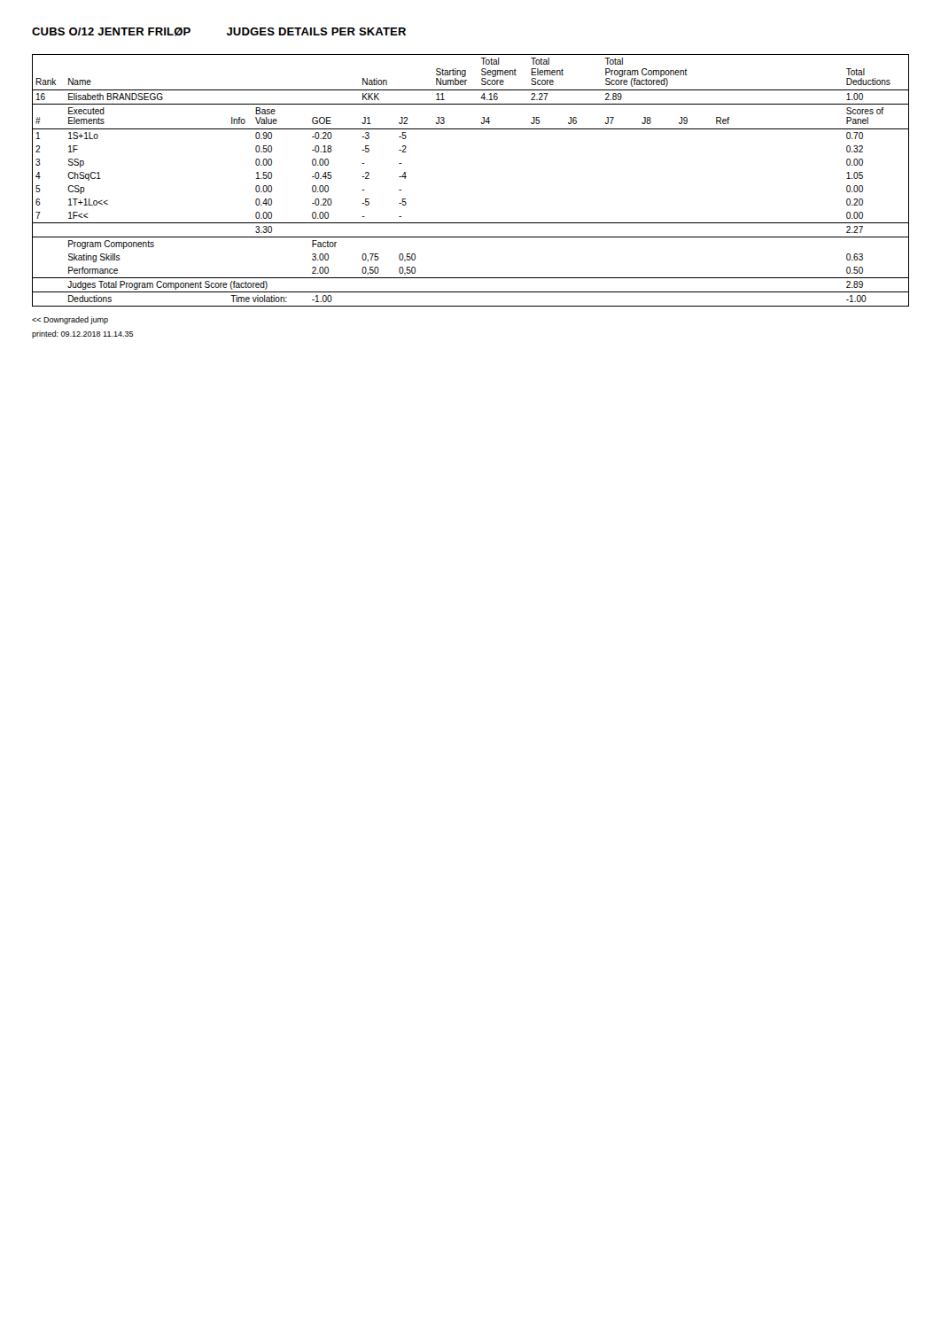CUBS O/12 JENTER FRILØP JUDGES DETAILS PER SKATER
| Rank | Name | | Nation | Starting Number | Total Segment Score | Total Element Score | Total Program Component Score (factored) | Total Deductions |
| --- | --- | --- | --- | --- | --- | --- | --- | --- |
| 16 | Elisabeth BRANDSEGG | KKK | 11 | 4.16 | 2.27 | 2.89 | 1.00 |
| # | Executed Elements | Info | Base Value | GOE | J1 | J2 | J3 | J4 | J5 | J6 | J7 | J8 | J9 | Ref | Scores of Panel |
| 1 | 1S+1Lo | | 0.90 | -0.20 | -3 | -5 | | | | | | | | | 0.70 |
| 2 | 1F | | 0.50 | -0.18 | -5 | -2 | | | | | | | | | 0.32 |
| 3 | SSp | | 0.00 | 0.00 | - | - | | | | | | | | | 0.00 |
| 4 | ChSqC1 | | 1.50 | -0.45 | -2 | -4 | | | | | | | | | 1.05 |
| 5 | CSp | | 0.00 | 0.00 | - | - | | | | | | | | | 0.00 |
| 6 | 1T+1Lo<< | | 0.40 | -0.20 | -5 | -5 | | | | | | | | | 0.20 |
| 7 | 1F<< | | 0.00 | 0.00 | - | - | | | | | | | | | 0.00 |
| | | | 3.30 | | | 2.27 |
| | Program Components | | | Factor | | |
| | Skating Skills | | | 3.00 | 0,75 | 0,50 | | | | | | | | | 0.63 |
| | Performance | | | 2.00 | 0,50 | 0,50 | | | | | | | | | 0.50 |
| | Judges Total Program Component Score (factored) | | 2.89 |
| | Deductions | Time violation: | -1.00 | | -1.00 |
<< Downgraded jump
printed: 09.12.2018 11.14.35